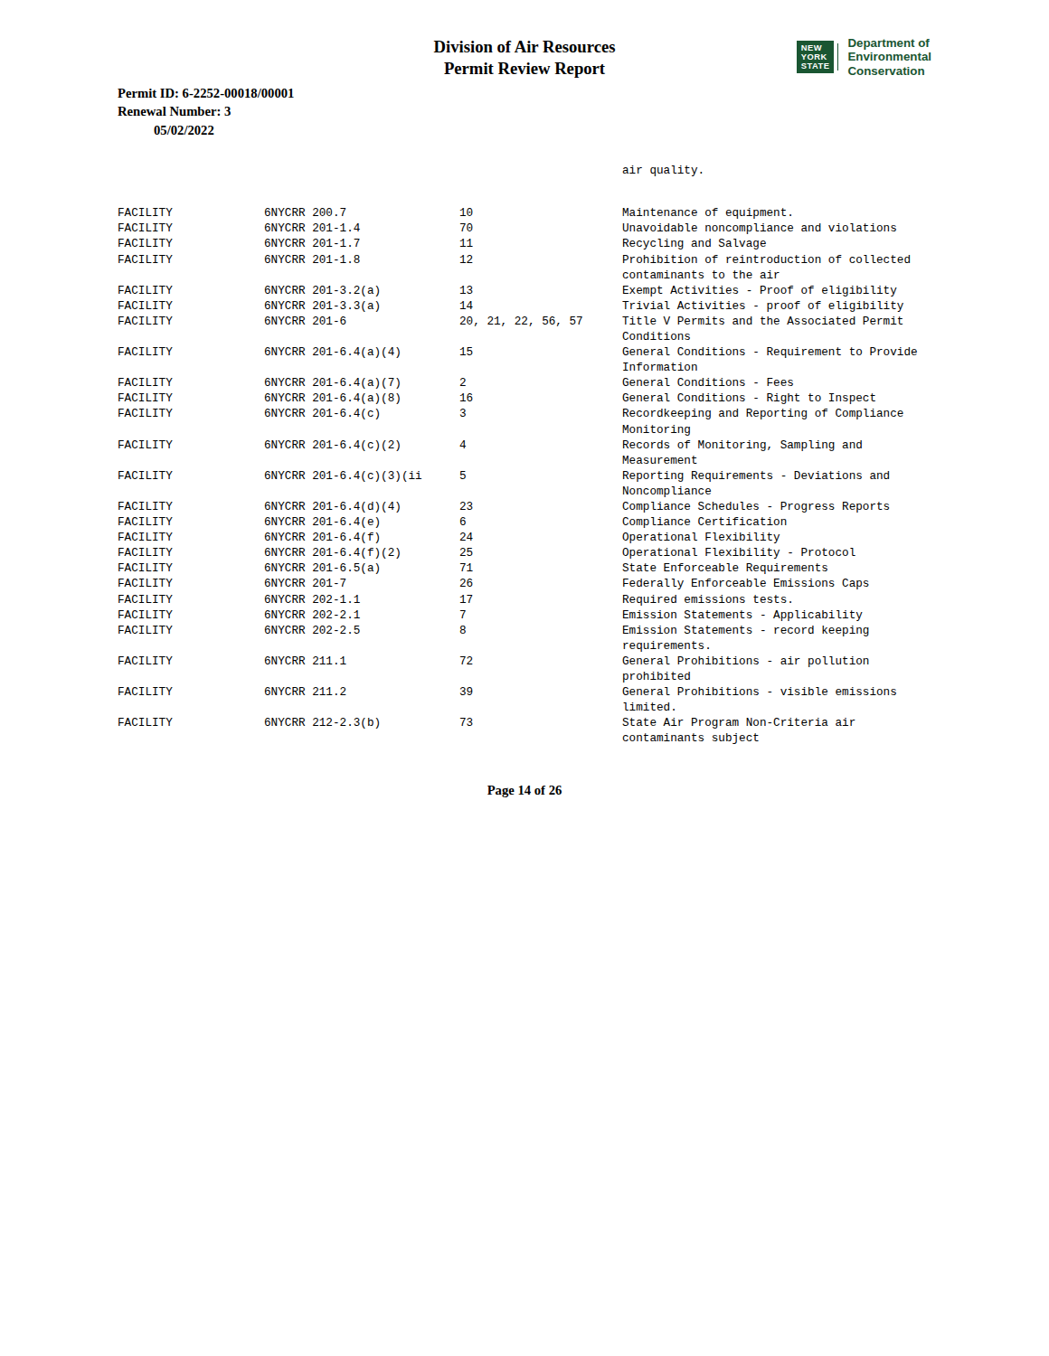NEW
YORK
STATE Department of
Environmental
Conservation
Division of Air Resources
Permit Review Report
Permit ID: 6-2252-00018/00001 Renewal Number: 3 05/02/2022
air quality.
| FACILITY | 6NYCRR 200.7 | 10 | Maintenance of equipment. |
| FACILITY | 6NYCRR 201-1.4 | 70 | Unavoidable noncompliance and violations |
| FACILITY | 6NYCRR 201-1.7 | 11 | Recycling and Salvage |
| FACILITY | 6NYCRR 201-1.8 | 12 | Prohibition of reintroduction of collected contaminants to the air |
| FACILITY | 6NYCRR 201-3.2(a) | 13 | Exempt Activities - Proof of eligibility |
| FACILITY | 6NYCRR 201-3.3(a) | 14 | Trivial Activities - proof of eligibility |
| FACILITY | 6NYCRR 201-6 | 20, 21, 22, 56, 57 | Title V Permits and the Associated Permit Conditions |
| FACILITY | 6NYCRR 201-6.4(a)(4) | 15 | General Conditions - Requirement to Provide Information |
| FACILITY | 6NYCRR 201-6.4(a)(7) | 2 | General Conditions - Fees |
| FACILITY | 6NYCRR 201-6.4(a)(8) | 16 | General Conditions - Right to Inspect |
| FACILITY | 6NYCRR 201-6.4(c) | 3 | Recordkeeping and Reporting of Compliance Monitoring |
| FACILITY | 6NYCRR 201-6.4(c)(2) | 4 | Records of Monitoring, Sampling and Measurement |
| FACILITY | 6NYCRR 201-6.4(c)(3)(ii | 5 | Reporting Requirements - Deviations and Noncompliance |
| FACILITY | 6NYCRR 201-6.4(d)(4) | 23 | Compliance Schedules - Progress Reports |
| FACILITY | 6NYCRR 201-6.4(e) | 6 | Compliance Certification |
| FACILITY | 6NYCRR 201-6.4(f) | 24 | Operational Flexibility |
| FACILITY | 6NYCRR 201-6.4(f)(2) | 25 | Operational Flexibility - Protocol |
| FACILITY | 6NYCRR 201-6.5(a) | 71 | State Enforceable Requirements |
| FACILITY | 6NYCRR 201-7 | 26 | Federally Enforceable Emissions Caps |
| FACILITY | 6NYCRR 202-1.1 | 17 | Required emissions tests. |
| FACILITY | 6NYCRR 202-2.1 | 7 | Emission Statements - Applicability |
| FACILITY | 6NYCRR 202-2.5 | 8 | Emission Statements - record keeping requirements. |
| FACILITY | 6NYCRR 211.1 | 72 | General Prohibitions - air pollution prohibited |
| FACILITY | 6NYCRR 211.2 | 39 | General Prohibitions - visible emissions limited. |
| FACILITY | 6NYCRR 212-2.3(b) | 73 | State Air Program Non-Criteria air contaminants subject |
Page 14 of 26